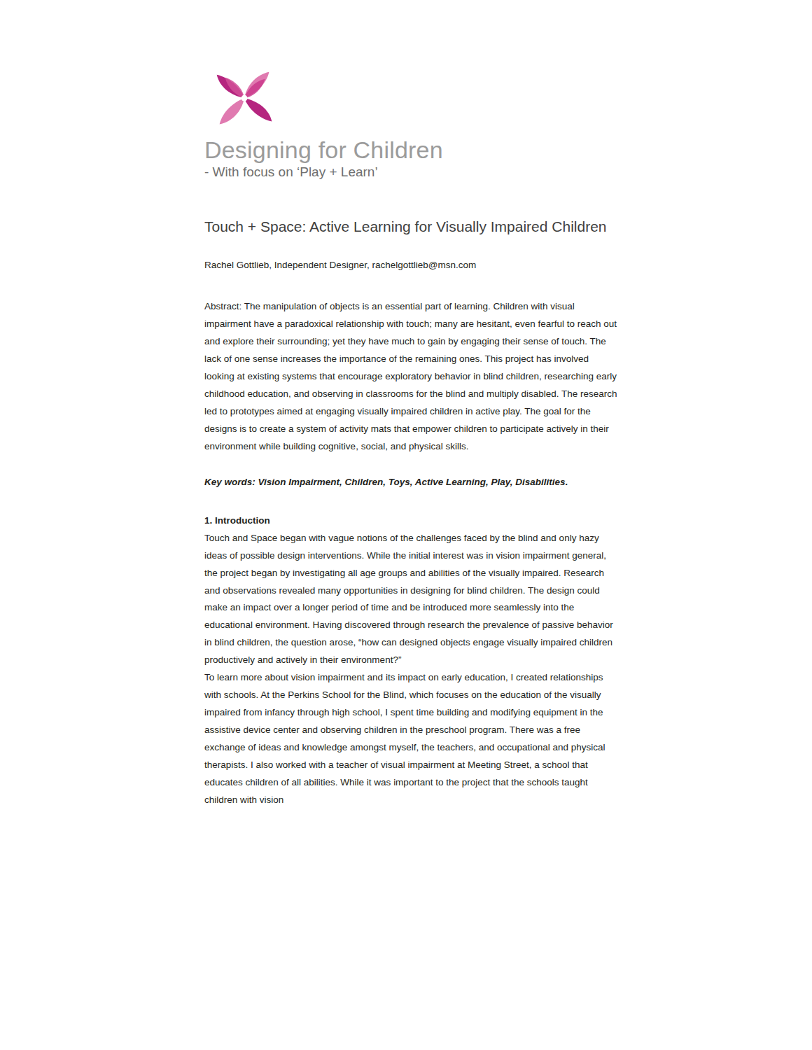Designing for Children
- With focus on ‘Play + Learn’
Touch + Space: Active Learning for Visually Impaired Children
Rachel Gottlieb, Independent Designer, rachelgottlieb@msn.com
Abstract: The manipulation of objects is an essential part of learning. Children with visual impairment have a paradoxical relationship with touch; many are hesitant, even fearful to reach out and explore their surrounding; yet they have much to gain by engaging their sense of touch. The lack of one sense increases the importance of the remaining ones. This project has involved looking at existing systems that encourage exploratory behavior in blind children, researching early childhood education, and observing in classrooms for the blind and multiply disabled. The research led to prototypes aimed at engaging visually impaired children in active play. The goal for the designs is to create a system of activity mats that empower children to participate actively in their environment while building cognitive, social, and physical skills.
Key words: Vision Impairment, Children, Toys, Active Learning, Play, Disabilities.
1. Introduction
Touch and Space began with vague notions of the challenges faced by the blind and only hazy ideas of possible design interventions. While the initial interest was in vision impairment general, the project began by investigating all age groups and abilities of the visually impaired. Research and observations revealed many opportunities in designing for blind children. The design could make an impact over a longer period of time and be introduced more seamlessly into the educational environment. Having discovered through research the prevalence of passive behavior in blind children, the question arose, “how can designed objects engage visually impaired children productively and actively in their environment?”
To learn more about vision impairment and its impact on early education, I created relationships with schools. At the Perkins School for the Blind, which focuses on the education of the visually impaired from infancy through high school, I spent time building and modifying equipment in the assistive device center and observing children in the preschool program. There was a free exchange of ideas and knowledge amongst myself, the teachers, and occupational and physical therapists. I also worked with a teacher of visual impairment at Meeting Street, a school that educates children of all abilities. While it was important to the project that the schools taught children with vision